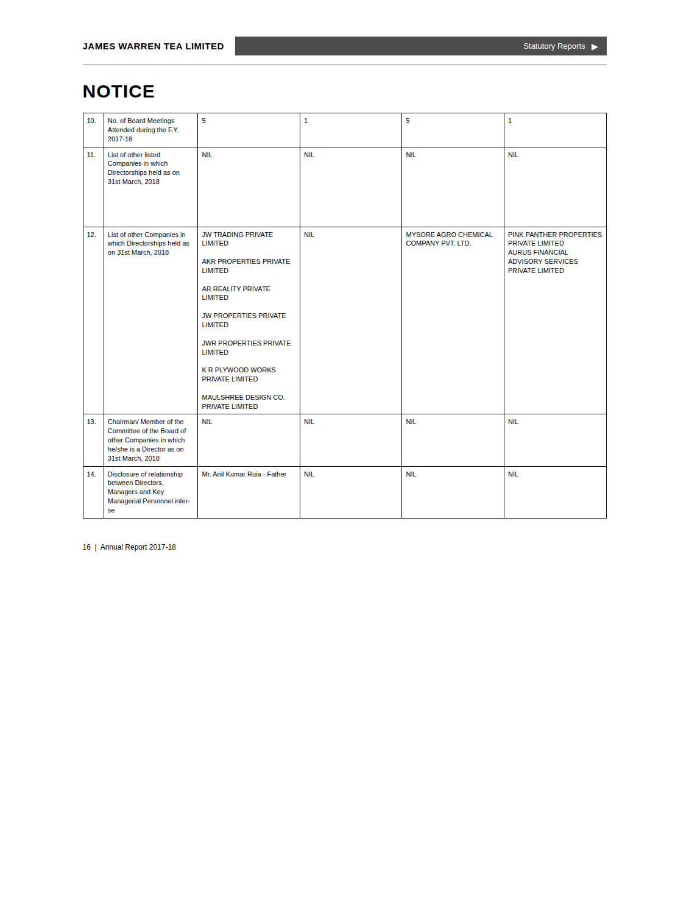JAMES WARREN TEA LIMITED
Statutory Reports ▶
NOTICE
| 10. | No. of Board Meetings Attended during the F.Y. 2017-18 | 5 | 1 | 5 | 1 |
| 11. | List of other listed Companies in which Directorships held as on 31st March, 2018 | NIL | NIL | NIL | NIL |
| 12. | List of other Companies in which Directorships held as on 31st March, 2018 | JW TRADING PRIVATE LIMITED AKR PROPERTIES PRIVATE LIMITED AR REALITY PRIVATE LIMITED JW PROPERTIES PRIVATE LIMITED JWR PROPERTIES PRIVATE LIMITED K R PLYWOOD WORKS PRIVATE LIMITED MAULSHREE DESIGN CO. PRIVATE LIMITED | NIL | MYSORE AGRO CHEMICAL COMPANY PVT. LTD. | PINK PANTHER PROPERTIES PRIVATE LIMITED AURUS FINANCIAL ADVISORY SERVICES PRIVATE LIMITED |
| 13. | Chairman/ Member of the Committee of the Board of other Companies in which he/she is a Director as on 31st March, 2018 | NIL | NIL | NIL | NIL |
| 14. | Disclosure of relationship between Directors, Managers and Key Managerial Personnel inter-se | Mr. Anil Kumar Ruia - Father | NIL | NIL | NIL |
16 | Annual Report 2017-18